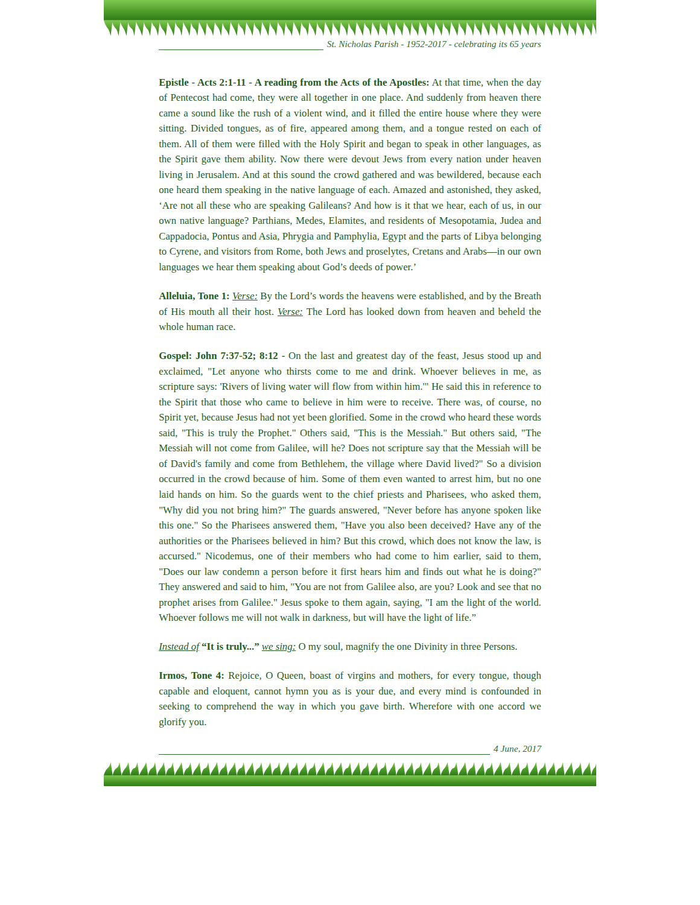St. Nicholas Parish - 1952-2017 - celebrating its 65 years
Epistle - Acts 2:1-11 - A reading from the Acts of the Apostles: At that time, when the day of Pentecost had come, they were all together in one place. And suddenly from heaven there came a sound like the rush of a violent wind, and it filled the entire house where they were sitting. Divided tongues, as of fire, appeared among them, and a tongue rested on each of them. All of them were filled with the Holy Spirit and began to speak in other languages, as the Spirit gave them ability. Now there were devout Jews from every nation under heaven living in Jerusalem. And at this sound the crowd gathered and was bewildered, because each one heard them speaking in the native language of each. Amazed and astonished, they asked, ‘Are not all these who are speaking Galileans? And how is it that we hear, each of us, in our own native language? Parthians, Medes, Elamites, and residents of Mesopotamia, Judea and Cappadocia, Pontus and Asia, Phrygia and Pamphylia, Egypt and the parts of Libya belonging to Cyrene, and visitors from Rome, both Jews and proselytes, Cretans and Arabs—in our own languages we hear them speaking about God’s deeds of power.’
Alleluia, Tone 1: Verse: By the Lord’s words the heavens were established, and by the Breath of His mouth all their host. Verse: The Lord has looked down from heaven and beheld the whole human race.
Gospel: John 7:37-52; 8:12 - On the last and greatest day of the feast, Jesus stood up and exclaimed, "Let anyone who thirsts come to me and drink. Whoever believes in me, as scripture says: 'Rivers of living water will flow from within him.'" He said this in reference to the Spirit that those who came to believe in him were to receive. There was, of course, no Spirit yet, because Jesus had not yet been glorified. Some in the crowd who heard these words said, "This is truly the Prophet." Others said, "This is the Messiah." But others said, "The Messiah will not come from Galilee, will he? Does not scripture say that the Messiah will be of David's family and come from Bethlehem, the village where David lived?" So a division occurred in the crowd because of him. Some of them even wanted to arrest him, but no one laid hands on him. So the guards went to the chief priests and Pharisees, who asked them, "Why did you not bring him?" The guards answered, "Never before has anyone spoken like this one." So the Pharisees answered them, "Have you also been deceived? Have any of the authorities or the Pharisees believed in him? But this crowd, which does not know the law, is accursed." Nicodemus, one of their members who had come to him earlier, said to them, "Does our law condemn a person before it first hears him and finds out what he is doing?" They answered and said to him, "You are not from Galilee also, are you? Look and see that no prophet arises from Galilee." Jesus spoke to them again, saying, "I am the light of the world. Whoever follows me will not walk in darkness, but will have the light of life.”
Instead of “It is truly...” we sing: O my soul, magnify the one Divinity in three Persons.
Irmos, Tone 4: Rejoice, O Queen, boast of virgins and mothers, for every tongue, though capable and eloquent, cannot hymn you as is your due, and every mind is confounded in seeking to comprehend the way in which you gave birth. Wherefore with one accord we glorify you.
4 June, 2017